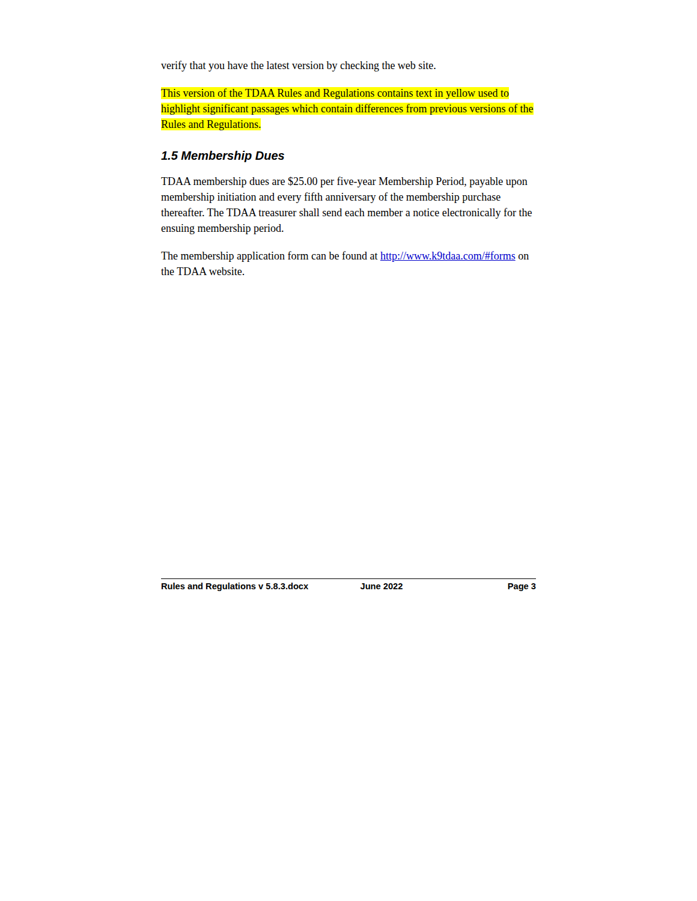verify that you have the latest version by checking the web site.
This version of the TDAA Rules and Regulations contains text in yellow used to highlight significant passages which contain differences from previous versions of the Rules and Regulations.
1.5 Membership Dues
TDAA membership dues are $25.00 per five-year Membership Period, payable upon membership initiation and every fifth anniversary of the membership purchase thereafter. The TDAA treasurer shall send each member a notice electronically for the ensuing membership period.
The membership application form can be found at http://www.k9tdaa.com/#forms on the TDAA website.
Rules and Regulations v 5.8.3.docx June 2022 Page 3